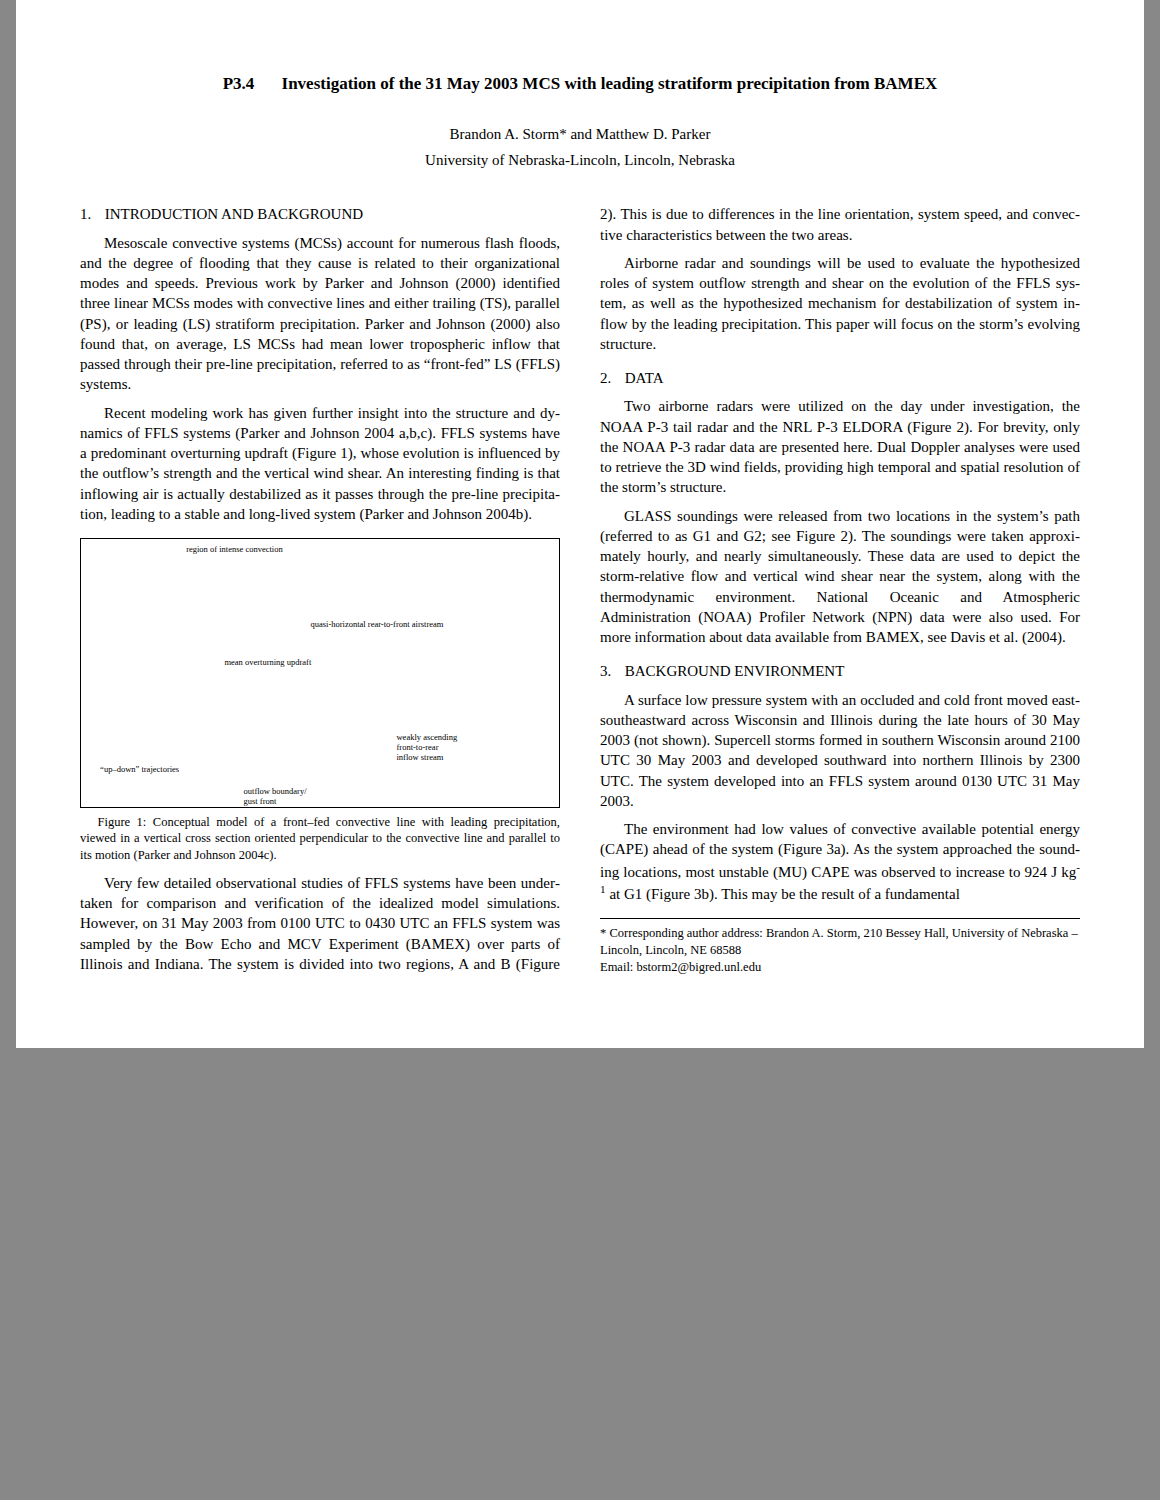P3.4 Investigation of the 31 May 2003 MCS with leading stratiform precipitation from BAMEX
Brandon A. Storm* and Matthew D. Parker
University of Nebraska-Lincoln, Lincoln, Nebraska
1. INTRODUCTION AND BACKGROUND
Mesoscale convective systems (MCSs) account for numerous flash floods, and the degree of flooding that they cause is related to their organizational modes and speeds. Previous work by Parker and Johnson (2000) identified three linear MCSs modes with convective lines and either trailing (TS), parallel (PS), or leading (LS) stratiform precipitation. Parker and Johnson (2000) also found that, on average, LS MCSs had mean lower tropospheric inflow that passed through their pre-line precipitation, referred to as “front-fed” LS (FFLS) systems.
Recent modeling work has given further insight into the structure and dynamics of FFLS systems (Parker and Johnson 2004 a,b,c). FFLS systems have a predominant overturning updraft (Figure 1), whose evolution is influenced by the outflow’s strength and the vertical wind shear. An interesting finding is that inflowing air is actually destabilized as it passes through the pre-line precipitation, leading to a stable and long-lived system (Parker and Johnson 2004b).
region of intense convection quasi-horizontal rear-to-front airstream mean overturning updraft weakly ascending
front-to-rear
inflow stream “up–down” trajectories outflow boundary/
gust front
Figure 1: Conceptual model of a front–fed convective line with leading precipitation, viewed in a vertical cross section oriented perpendicular to the convective line and parallel to its motion (Parker and Johnson 2004c).
Very few detailed observational studies of FFLS systems have been undertaken for comparison and verification of the idealized model simulations. However, on 31 May 2003 from 0100 UTC to 0430 UTC an FFLS system was sampled by the Bow Echo and MCV Experiment (BAMEX) over parts of Illinois and Indiana. The system is divided into two regions, A and B (Figure 2). This is due to differences in the line orientation, system speed, and convective characteristics between the two areas.
Airborne radar and soundings will be used to evaluate the hypothesized roles of system outflow strength and shear on the evolution of the FFLS system, as well as the hypothesized mechanism for destabilization of system inflow by the leading precipitation. This paper will focus on the storm’s evolving structure.
2. DATA
Two airborne radars were utilized on the day under investigation, the NOAA P-3 tail radar and the NRL P-3 ELDORA (Figure 2). For brevity, only the NOAA P-3 radar data are presented here. Dual Doppler analyses were used to retrieve the 3D wind fields, providing high temporal and spatial resolution of the storm’s structure.
GLASS soundings were released from two locations in the system’s path (referred to as G1 and G2; see Figure 2). The soundings were taken approximately hourly, and nearly simultaneously. These data are used to depict the storm-relative flow and vertical wind shear near the system, along with the thermodynamic environment. National Oceanic and Atmospheric Administration (NOAA) Profiler Network (NPN) data were also used. For more information about data available from BAMEX, see Davis et al. (2004).
3. BACKGROUND ENVIRONMENT
A surface low pressure system with an occluded and cold front moved east-southeastward across Wisconsin and Illinois during the late hours of 30 May 2003 (not shown). Supercell storms formed in southern Wisconsin around 2100 UTC 30 May 2003 and developed southward into northern Illinois by 2300 UTC. The system developed into an FFLS system around 0130 UTC 31 May 2003.
The environment had low values of convective available potential energy (CAPE) ahead of the system (Figure 3a). As the system approached the sounding locations, most unstable (MU) CAPE was observed to increase to 924 J kg-1 at G1 (Figure 3b). This may be the result of a fundamental
* Corresponding author address: Brandon A. Storm, 210 Bessey Hall, University of Nebraska – Lincoln, Lincoln, NE 68588
Email: bstorm2@bigred.unl.edu